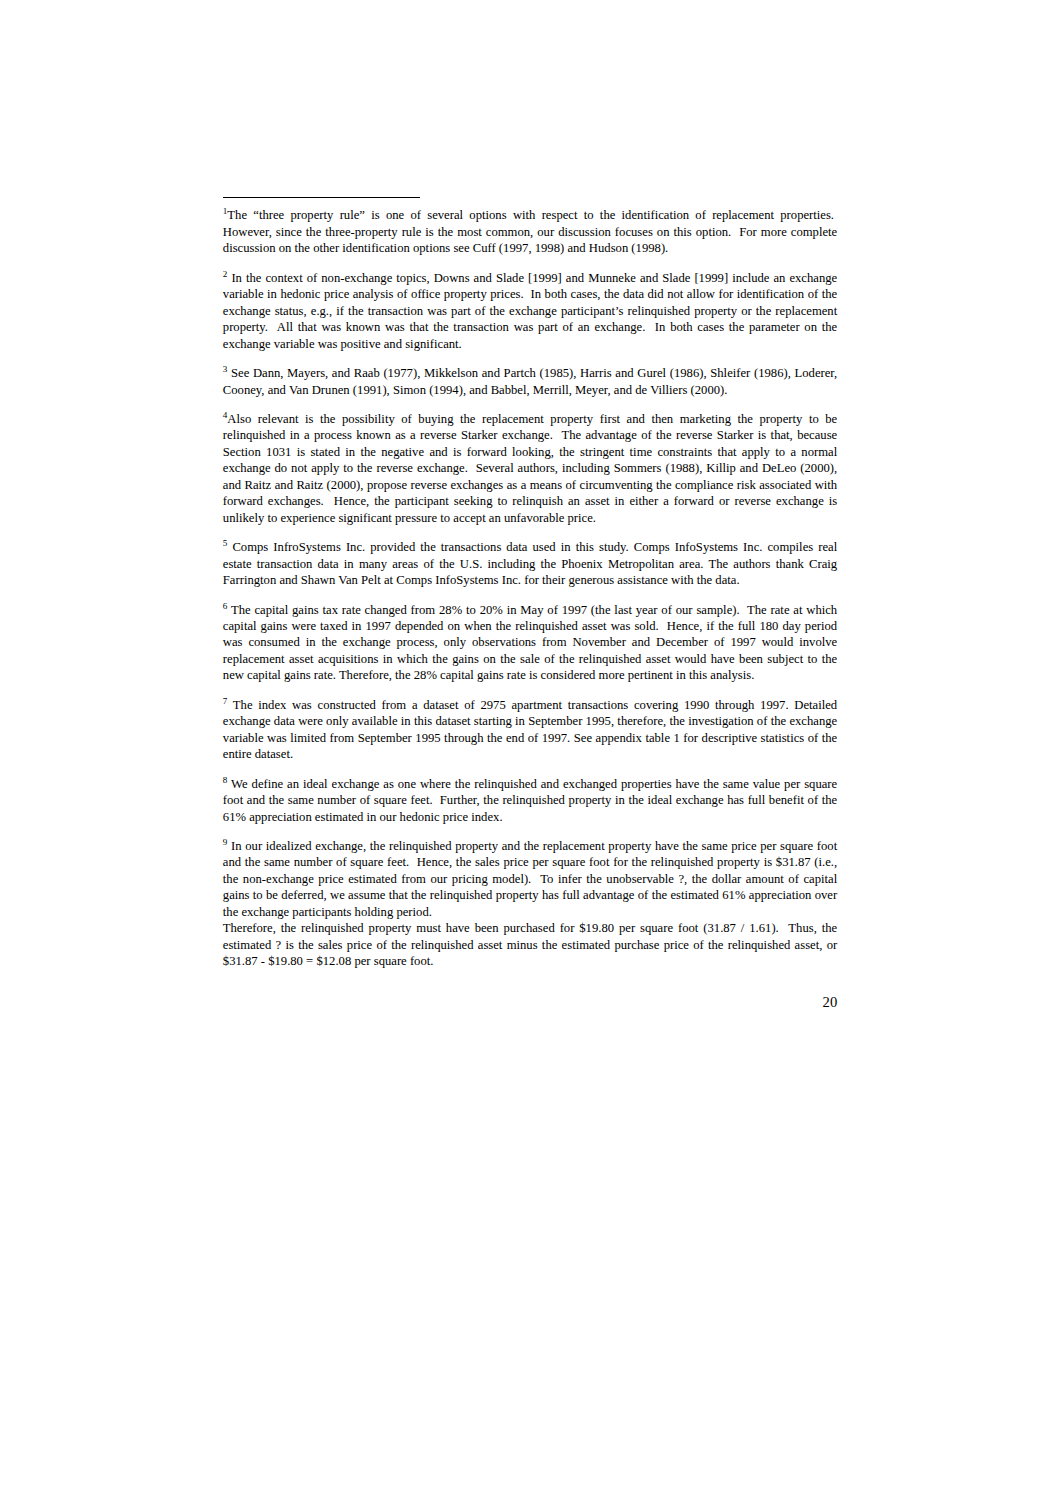1 The “three property rule” is one of several options with respect to the identification of replacement properties. However, since the three-property rule is the most common, our discussion focuses on this option. For more complete discussion on the other identification options see Cuff (1997, 1998) and Hudson (1998).
2 In the context of non-exchange topics, Downs and Slade [1999] and Munneke and Slade [1999] include an exchange variable in hedonic price analysis of office property prices. In both cases, the data did not allow for identification of the exchange status, e.g., if the transaction was part of the exchange participant’s relinquished property or the replacement property. All that was known was that the transaction was part of an exchange. In both cases the parameter on the exchange variable was positive and significant.
3 See Dann, Mayers, and Raab (1977), Mikkelson and Partch (1985), Harris and Gurel (1986), Shleifer (1986), Loderer, Cooney, and Van Drunen (1991), Simon (1994), and Babbel, Merrill, Meyer, and de Villiers (2000).
4Also relevant is the possibility of buying the replacement property first and then marketing the property to be relinquished in a process known as a reverse Starker exchange. The advantage of the reverse Starker is that, because Section 1031 is stated in the negative and is forward looking, the stringent time constraints that apply to a normal exchange do not apply to the reverse exchange. Several authors, including Sommers (1988), Killip and DeLeo (2000), and Raitz and Raitz (2000), propose reverse exchanges as a means of circumventing the compliance risk associated with forward exchanges. Hence, the participant seeking to relinquish an asset in either a forward or reverse exchange is unlikely to experience significant pressure to accept an unfavorable price.
5 Comps InfroSystems Inc. provided the transactions data used in this study. Comps InfoSystems Inc. compiles real estate transaction data in many areas of the U.S. including the Phoenix Metropolitan area. The authors thank Craig Farrington and Shawn Van Pelt at Comps InfoSystems Inc. for their generous assistance with the data.
6 The capital gains tax rate changed from 28% to 20% in May of 1997 (the last year of our sample). The rate at which capital gains were taxed in 1997 depended on when the relinquished asset was sold. Hence, if the full 180 day period was consumed in the exchange process, only observations from November and December of 1997 would involve replacement asset acquisitions in which the gains on the sale of the relinquished asset would have been subject to the new capital gains rate. Therefore, the 28% capital gains rate is considered more pertinent in this analysis.
7 The index was constructed from a dataset of 2975 apartment transactions covering 1990 through 1997. Detailed exchange data were only available in this dataset starting in September 1995, therefore, the investigation of the exchange variable was limited from September 1995 through the end of 1997. See appendix table 1 for descriptive statistics of the entire dataset.
8 We define an ideal exchange as one where the relinquished and exchanged properties have the same value per square foot and the same number of square feet. Further, the relinquished property in the ideal exchange has full benefit of the 61% appreciation estimated in our hedonic price index.
9 In our idealized exchange, the relinquished property and the replacement property have the same price per square foot and the same number of square feet. Hence, the sales price per square foot for the relinquished property is $31.87 (i.e., the non-exchange price estimated from our pricing model). To infer the unobservable ?, the dollar amount of capital gains to be deferred, we assume that the relinquished property has full advantage of the estimated 61% appreciation over the exchange participants holding period.
Therefore, the relinquished property must have been purchased for $19.80 per square foot (31.87 / 1.61). Thus, the estimated ? is the sales price of the relinquished asset minus the estimated purchase price of the relinquished asset, or $31.87 - $19.80 = $12.08 per square foot.
20